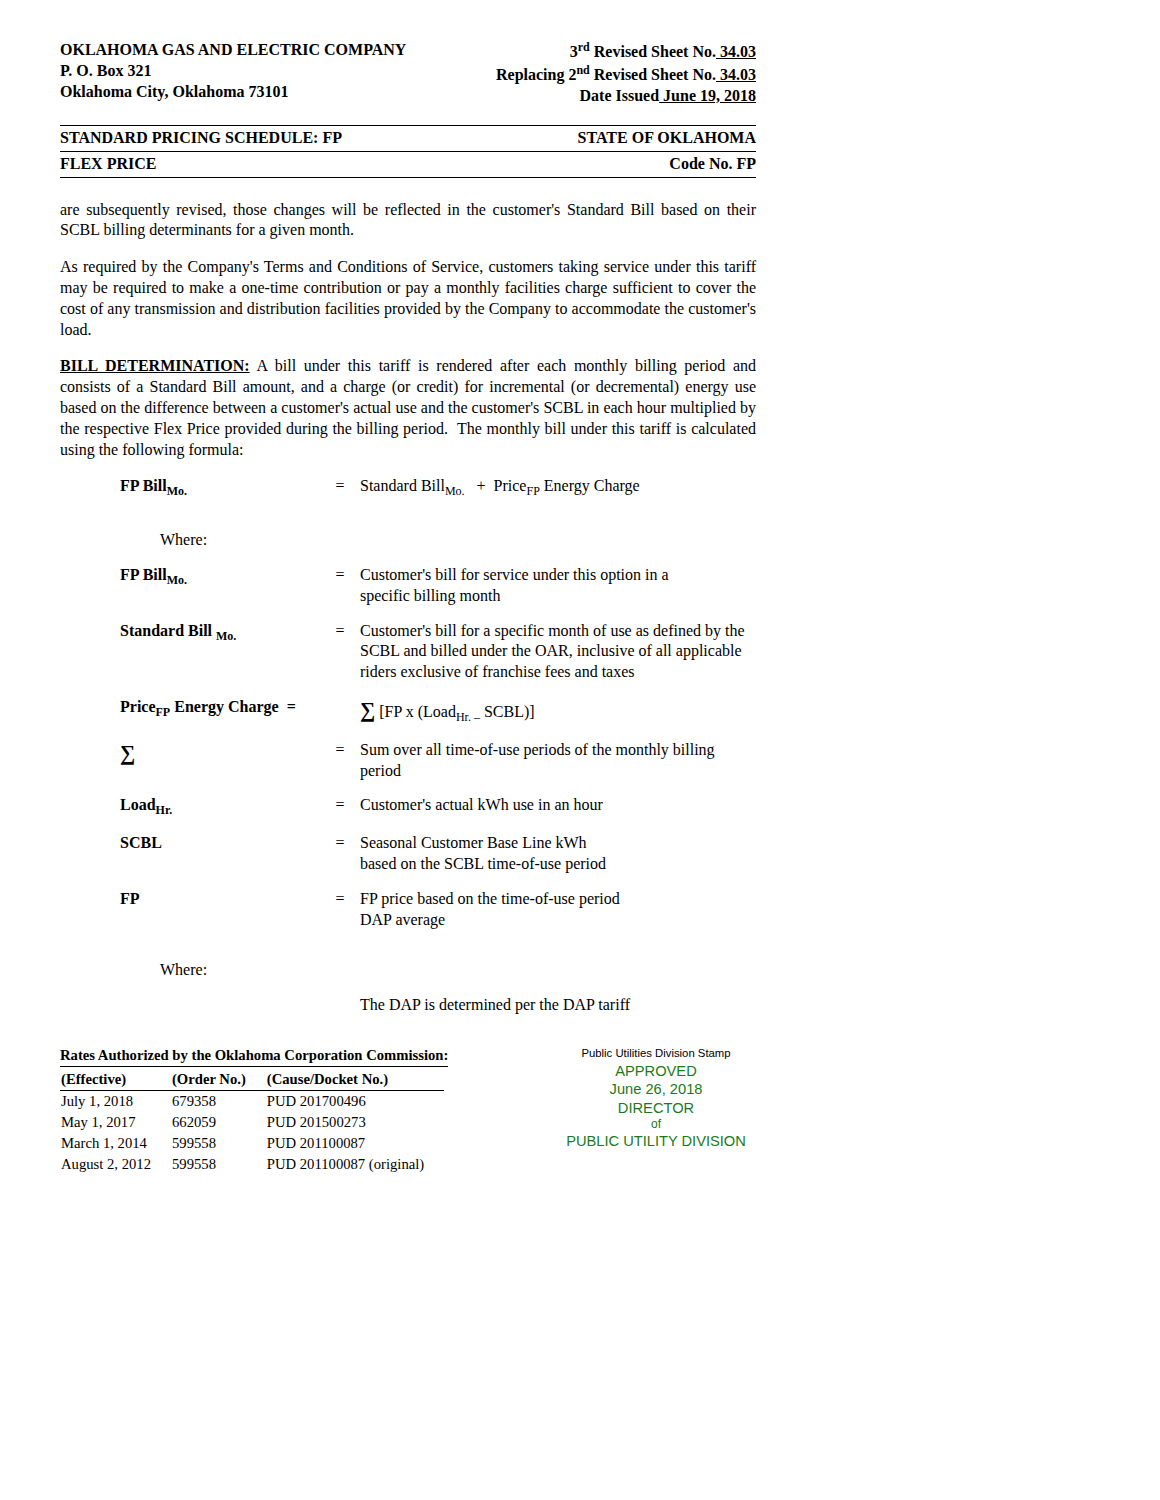OKLAHOMA GAS AND ELECTRIC COMPANY
P. O. Box 321
Oklahoma City, Oklahoma 73101
3rd Revised Sheet No. 34.03
Replacing 2nd Revised Sheet No. 34.03
Date Issued June 19, 2018
STANDARD PRICING SCHEDULE: FP STATE OF OKLAHOMA
FLEX PRICE Code No. FP
are subsequently revised, those changes will be reflected in the customer's Standard Bill based on their SCBL billing determinants for a given month.
As required by the Company's Terms and Conditions of Service, customers taking service under this tariff may be required to make a one-time contribution or pay a monthly facilities charge sufficient to cover the cost of any transmission and distribution facilities provided by the Company to accommodate the customer's load.
BILL DETERMINATION: A bill under this tariff is rendered after each monthly billing period and consists of a Standard Bill amount, and a charge (or credit) for incremental (or decremental) energy use based on the difference between a customer's actual use and the customer's SCBL in each hour multiplied by the respective Flex Price provided during the billing period. The monthly bill under this tariff is calculated using the following formula:
| FP Bill Mo. | = | Standard Bill Mo. + Price FP Energy Charge |
Where:
| FP Bill Mo. | = | Customer's bill for service under this option in a specific billing month |
| Standard Bill Mo. | = | Customer's bill for a specific month of use as defined by the SCBL and billed under the OAR, inclusive of all applicable riders exclusive of franchise fees and taxes |
| Price FP Energy Charge = | | ∑ [FP x (Load Hr. – SCBL)] |
| ∑ | = | Sum over all time-of-use periods of the monthly billing period |
| Load Hr. | = | Customer's actual kWh use in an hour |
| SCBL | = | Seasonal Customer Base Line kWh based on the SCBL time-of-use period |
| FP | = | FP price based on the time-of-use period DAP average |
Where:
The DAP is determined per the DAP tariff
Rates Authorized by the Oklahoma Corporation Commission:
| (Effective) | (Order No.) | (Cause/Docket No.) |
| --- | --- | --- |
| July 1, 2018 | 679358 | PUD 201700496 |
| May 1, 2017 | 662059 | PUD 201500273 |
| March 1, 2014 | 599558 | PUD 201100087 |
| August 2, 2012 | 599558 | PUD 201100087 (original) |
Public Utilities Division Stamp
APPROVED
June 26, 2018
DIRECTOR
of
PUBLIC UTILITY DIVISION